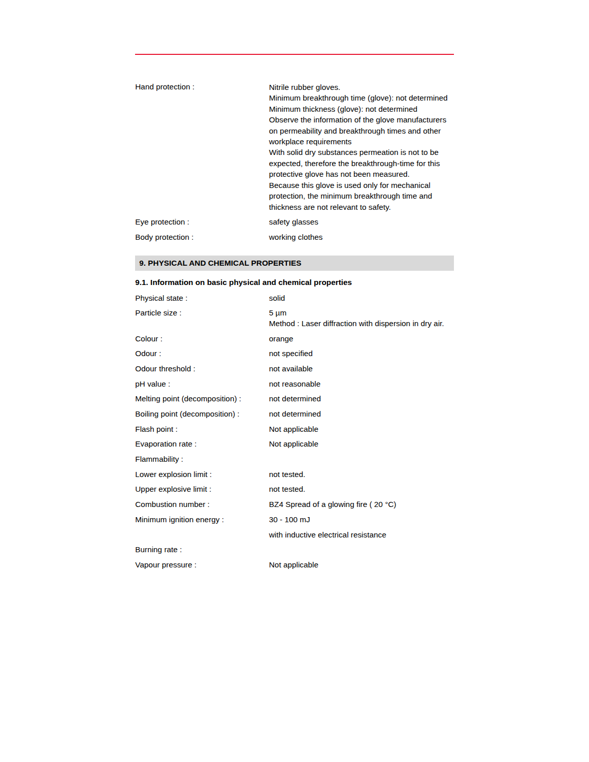| Hand protection : | Nitrile rubber gloves. Minimum breakthrough time (glove): not determined Minimum thickness (glove): not determined Observe the information of the glove manufacturers on permeability and breakthrough times and other workplace requirements With solid dry substances permeation is not to be expected, therefore the breakthrough-time for this protective glove has not been measured. Because this glove is used only for mechanical protection, the minimum breakthrough time and thickness are not relevant to safety. |
| Eye protection : | safety glasses |
| Body protection : | working clothes |
9. PHYSICAL AND CHEMICAL PROPERTIES
9.1. Information on basic physical and chemical properties
| Physical state : | solid |
| Particle size : | 5 µm Method : Laser diffraction with dispersion in dry air. |
| Colour : | orange |
| Odour : | not specified |
| Odour threshold : | not available |
| pH value : | not reasonable |
| Melting point (decomposition) : | not determined |
| Boiling point (decomposition) : | not determined |
| Flash point : | Not applicable |
| Evaporation rate : | Not applicable |
| Flammability : | |
| Lower explosion limit : | not tested. |
| Upper explosive limit : | not tested. |
| Combustion number : | BZ4 Spread of a glowing fire ( 20 °C) |
| Minimum ignition energy : | 30 - 100 mJ |
| | with inductive electrical resistance |
| Burning rate : | |
| Vapour pressure : | Not applicable |